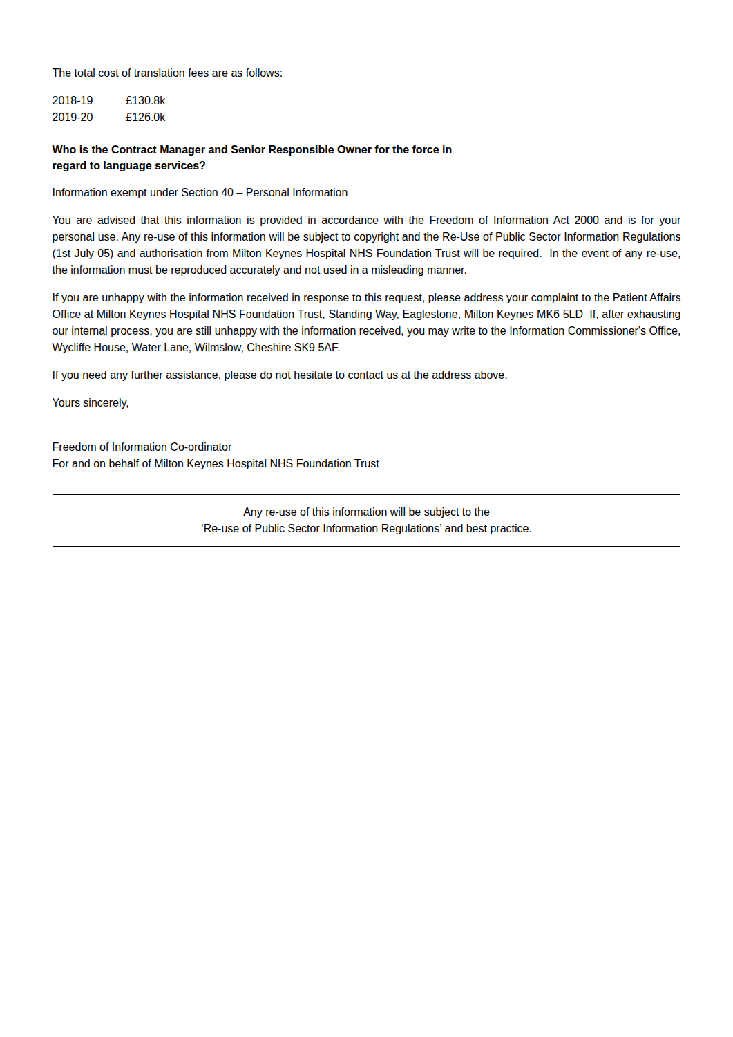The total cost of translation fees are as follows:
| 2018-19 | £130.8k |
| 2019-20 | £126.0k |
Who is the Contract Manager and Senior Responsible Owner for the force in
regard to language services?
Information exempt under Section 40 – Personal Information
You are advised that this information is provided in accordance with the Freedom of Information Act 2000 and is for your personal use. Any re-use of this information will be subject to copyright and the Re-Use of Public Sector Information Regulations (1st July 05) and authorisation from Milton Keynes Hospital NHS Foundation Trust will be required. In the event of any re-use, the information must be reproduced accurately and not used in a misleading manner.
If you are unhappy with the information received in response to this request, please address your complaint to the Patient Affairs Office at Milton Keynes Hospital NHS Foundation Trust, Standing Way, Eaglestone, Milton Keynes MK6 5LD If, after exhausting our internal process, you are still unhappy with the information received, you may write to the Information Commissioner's Office, Wycliffe House, Water Lane, Wilmslow, Cheshire SK9 5AF.
If you need any further assistance, please do not hesitate to contact us at the address above.
Yours sincerely,
Freedom of Information Co-ordinator
For and on behalf of Milton Keynes Hospital NHS Foundation Trust
Any re-use of this information will be subject to the
‘Re-use of Public Sector Information Regulations’ and best practice.